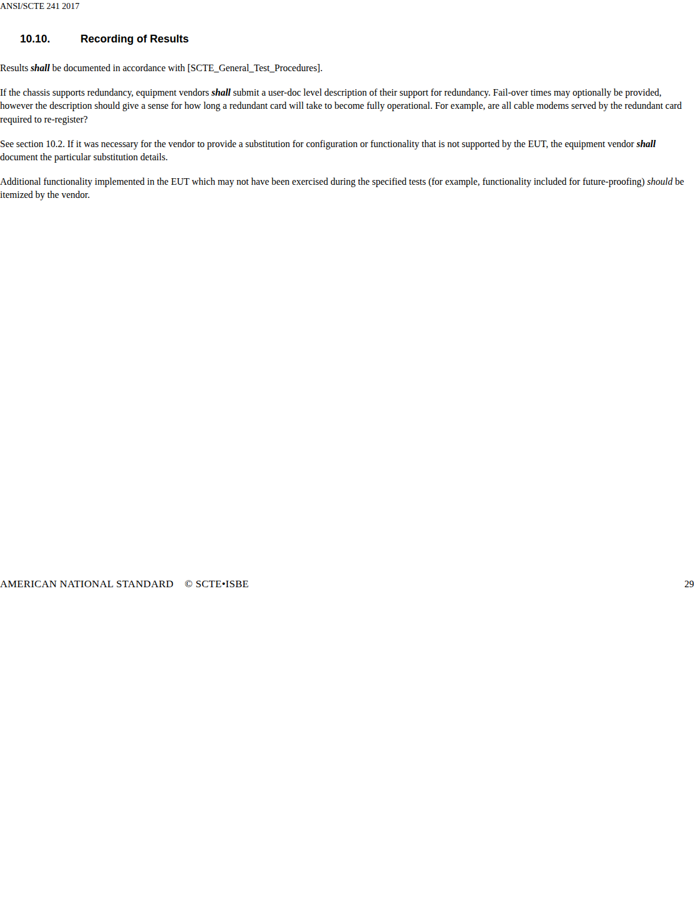ANSI/SCTE 241 2017
10.10. Recording of Results
Results shall be documented in accordance with [SCTE_General_Test_Procedures].
If the chassis supports redundancy, equipment vendors shall submit a user-doc level description of their support for redundancy. Fail-over times may optionally be provided, however the description should give a sense for how long a redundant card will take to become fully operational. For example, are all cable modems served by the redundant card required to re-register?
See section 10.2. If it was necessary for the vendor to provide a substitution for configuration or functionality that is not supported by the EUT, the equipment vendor shall document the particular substitution details.
Additional functionality implemented in the EUT which may not have been exercised during the specified tests (for example, functionality included for future-proofing) should be itemized by the vendor.
AMERICAN NATIONAL STANDARD © SCTE•ISBE 29